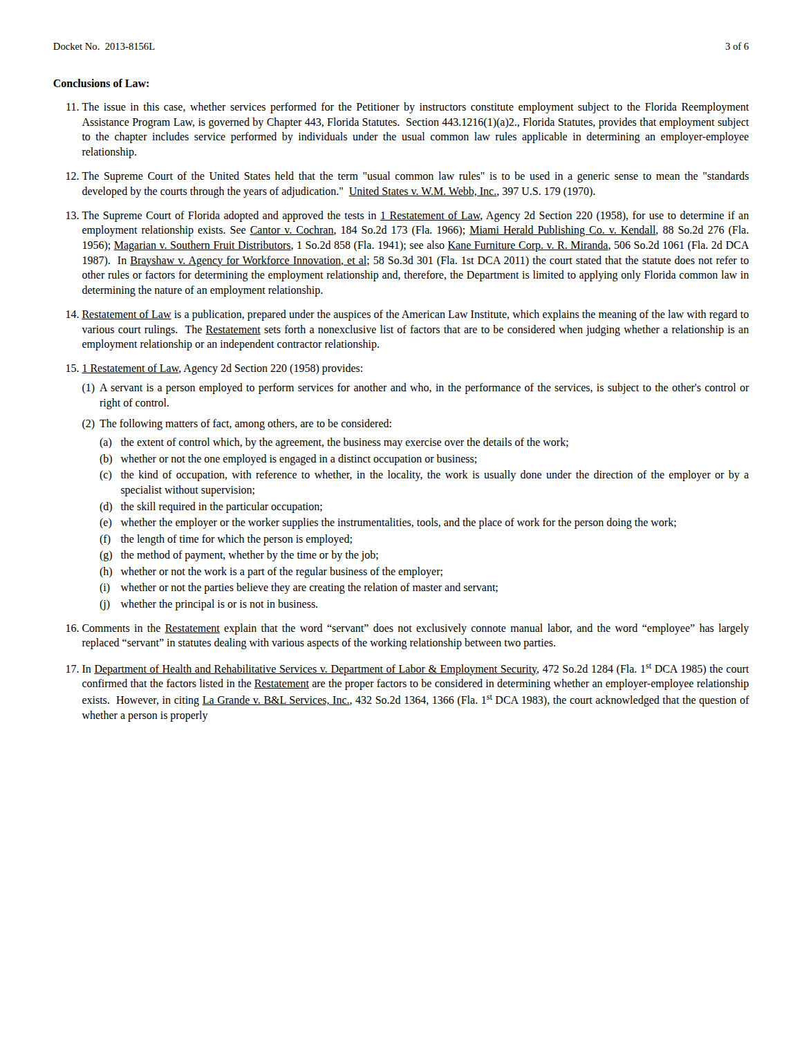Docket No. 2013-8156L 3 of 6
Conclusions of Law:
The issue in this case, whether services performed for the Petitioner by instructors constitute employment subject to the Florida Reemployment Assistance Program Law, is governed by Chapter 443, Florida Statutes. Section 443.1216(1)(a)2., Florida Statutes, provides that employment subject to the chapter includes service performed by individuals under the usual common law rules applicable in determining an employer-employee relationship.
The Supreme Court of the United States held that the term "usual common law rules" is to be used in a generic sense to mean the "standards developed by the courts through the years of adjudication." United States v. W.M. Webb, Inc., 397 U.S. 179 (1970).
The Supreme Court of Florida adopted and approved the tests in 1 Restatement of Law, Agency 2d Section 220 (1958), for use to determine if an employment relationship exists. See Cantor v. Cochran, 184 So.2d 173 (Fla. 1966); Miami Herald Publishing Co. v. Kendall, 88 So.2d 276 (Fla. 1956); Magarian v. Southern Fruit Distributors, 1 So.2d 858 (Fla. 1941); see also Kane Furniture Corp. v. R. Miranda, 506 So.2d 1061 (Fla. 2d DCA 1987). In Brayshaw v. Agency for Workforce Innovation, et al; 58 So.3d 301 (Fla. 1st DCA 2011) the court stated that the statute does not refer to other rules or factors for determining the employment relationship and, therefore, the Department is limited to applying only Florida common law in determining the nature of an employment relationship.
Restatement of Law is a publication, prepared under the auspices of the American Law Institute, which explains the meaning of the law with regard to various court rulings. The Restatement sets forth a nonexclusive list of factors that are to be considered when judging whether a relationship is an employment relationship or an independent contractor relationship.
1 Restatement of Law, Agency 2d Section 220 (1958) provides:
(1) A servant is a person employed to perform services for another and who, in the performance of the services, is subject to the other's control or right of control.
(2) The following matters of fact, among others, are to be considered:
(a) the extent of control which, by the agreement, the business may exercise over the details of the work;
(b) whether or not the one employed is engaged in a distinct occupation or business;
(c) the kind of occupation, with reference to whether, in the locality, the work is usually done under the direction of the employer or by a specialist without supervision;
(d) the skill required in the particular occupation;
(e) whether the employer or the worker supplies the instrumentalities, tools, and the place of work for the person doing the work;
(f) the length of time for which the person is employed;
(g) the method of payment, whether by the time or by the job;
(h) whether or not the work is a part of the regular business of the employer;
(i) whether or not the parties believe they are creating the relation of master and servant;
(j) whether the principal is or is not in business.
Comments in the Restatement explain that the word “servant” does not exclusively connote manual labor, and the word “employee” has largely replaced “servant” in statutes dealing with various aspects of the working relationship between two parties.
In Department of Health and Rehabilitative Services v. Department of Labor & Employment Security, 472 So.2d 1284 (Fla. 1st DCA 1985) the court confirmed that the factors listed in the Restatement are the proper factors to be considered in determining whether an employer-employee relationship exists. However, in citing La Grande v. B&L Services, Inc., 432 So.2d 1364, 1366 (Fla. 1st DCA 1983), the court acknowledged that the question of whether a person is properly